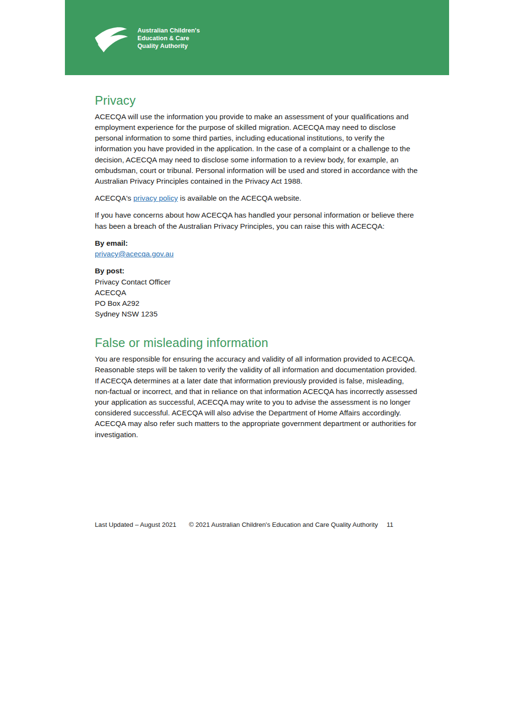Australian Children's
Education & Care
Quality Authority
Privacy
ACECQA will use the information you provide to make an assessment of your qualifications and employment experience for the purpose of skilled migration. ACECQA may need to disclose personal information to some third parties, including educational institutions, to verify the information you have provided in the application. In the case of a complaint or a challenge to the decision, ACECQA may need to disclose some information to a review body, for example, an ombudsman, court or tribunal. Personal information will be used and stored in accordance with the Australian Privacy Principles contained in the Privacy Act 1988.
ACECQA's privacy policy is available on the ACECQA website.
If you have concerns about how ACECQA has handled your personal information or believe there has been a breach of the Australian Privacy Principles, you can raise this with ACECQA:
By email:
privacy@acecqa.gov.au
By post:
Privacy Contact Officer
ACECQA
PO Box A292
Sydney NSW 1235
False or misleading information
You are responsible for ensuring the accuracy and validity of all information provided to ACECQA. Reasonable steps will be taken to verify the validity of all information and documentation provided. If ACECQA determines at a later date that information previously provided is false, misleading, non-factual or incorrect, and that in reliance on that information ACECQA has incorrectly assessed your application as successful, ACECQA may write to you to advise the assessment is no longer considered successful. ACECQA will also advise the Department of Home Affairs accordingly. ACECQA may also refer such matters to the appropriate government department or authorities for investigation.
Last Updated – August 2021 © 2021 Australian Children's Education and Care Quality Authority 11